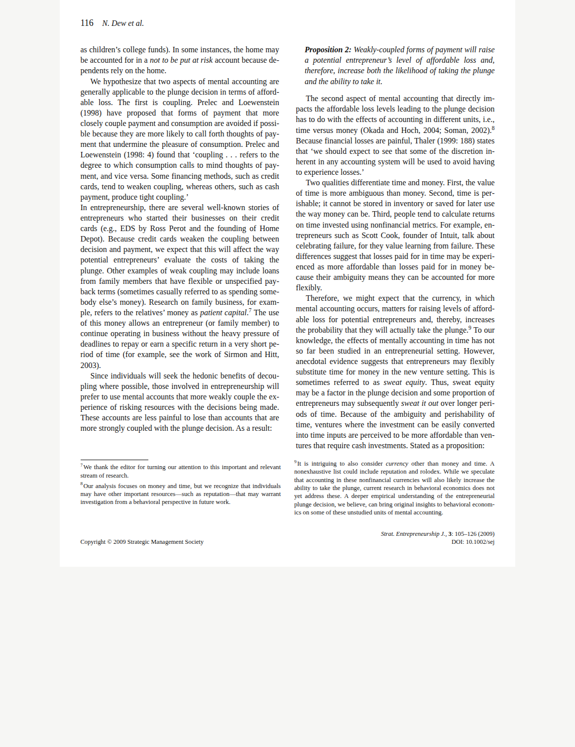116 N. Dew et al.
as children’s college funds). In some instances, the home may be accounted for in a not to be put at risk account because dependents rely on the home.
We hypothesize that two aspects of mental accounting are generally applicable to the plunge decision in terms of affordable loss. The first is coupling. Prelec and Loewenstein (1998) have proposed that forms of payment that more closely couple payment and consumption are avoided if possible because they are more likely to call forth thoughts of payment that undermine the pleasure of consumption. Prelec and Loewenstein (1998: 4) found that ‘coupling . . . refers to the degree to which consumption calls to mind thoughts of payment, and vice versa. Some financing methods, such as credit cards, tend to weaken coupling, whereas others, such as cash payment, produce tight coupling.’
In entrepreneurship, there are several well-known stories of entrepreneurs who started their businesses on their credit cards (e.g., EDS by Ross Perot and the founding of Home Depot). Because credit cards weaken the coupling between decision and payment, we expect that this will affect the way potential entrepreneurs’ evaluate the costs of taking the plunge. Other examples of weak coupling may include loans from family members that have flexible or unspecified payback terms (sometimes casually referred to as spending somebody else’s money). Research on family business, for example, refers to the relatives’ money as patient capital.7 The use of this money allows an entrepreneur (or family member) to continue operating in business without the heavy pressure of deadlines to repay or earn a specific return in a very short period of time (for example, see the work of Sirmon and Hitt, 2003).
Since individuals will seek the hedonic benefits of decoupling where possible, those involved in entrepreneurship will prefer to use mental accounts that more weakly couple the experience of risking resources with the decisions being made. These accounts are less painful to lose than accounts that are more strongly coupled with the plunge decision. As a result:
Proposition 2: Weakly-coupled forms of payment will raise a potential entrepreneur’s level of affordable loss and, therefore, increase both the likelihood of taking the plunge and the ability to take it.
The second aspect of mental accounting that directly impacts the affordable loss levels leading to the plunge decision has to do with the effects of accounting in different units, i.e., time versus money (Okada and Hoch, 2004; Soman, 2002).8 Because financial losses are painful, Thaler (1999: 188) states that ‘we should expect to see that some of the discretion inherent in any accounting system will be used to avoid having to experience losses.’
Two qualities differentiate time and money. First, the value of time is more ambiguous than money. Second, time is perishable; it cannot be stored in inventory or saved for later use the way money can be. Third, people tend to calculate returns on time invested using nonfinancial metrics. For example, entrepreneurs such as Scott Cook, founder of Intuit, talk about celebrating failure, for they value learning from failure. These differences suggest that losses paid for in time may be experienced as more affordable than losses paid for in money because their ambiguity means they can be accounted for more flexibly.
Therefore, we might expect that the currency, in which mental accounting occurs, matters for raising levels of affordable loss for potential entrepreneurs and, thereby, increases the probability that they will actually take the plunge.9 To our knowledge, the effects of mentally accounting in time has not so far been studied in an entrepreneurial setting. However, anecdotal evidence suggests that entrepreneurs may flexibly substitute time for money in the new venture setting. This is sometimes referred to as sweat equity. Thus, sweat equity may be a factor in the plunge decision and some proportion of entrepreneurs may subsequently sweat it out over longer periods of time. Because of the ambiguity and perishability of time, ventures where the investment can be easily converted into time inputs are perceived to be more affordable than ventures that require cash investments. Stated as a proposition:
7We thank the editor for turning our attention to this important and relevant stream of research.
8Our analysis focuses on money and time, but we recognize that individuals may have other important resources—such as reputation—that may warrant investigation from a behavioral perspective in future work.
9It is intriguing to also consider currency other than money and time. A nonexhaustive list could include reputation and rolodex. While we speculate that accounting in these nonfinancial currencies will also likely increase the ability to take the plunge, current research in behavioral economics does not yet address these. A deeper empirical understanding of the entrepreneurial plunge decision, we believe, can bring original insights to behavioral economics on some of these unstudied units of mental accounting.
Copyright © 2009 Strategic Management Society
Strat. Entrepreneurship J., 3: 105–126 (2009)
DOI: 10.1002/sej